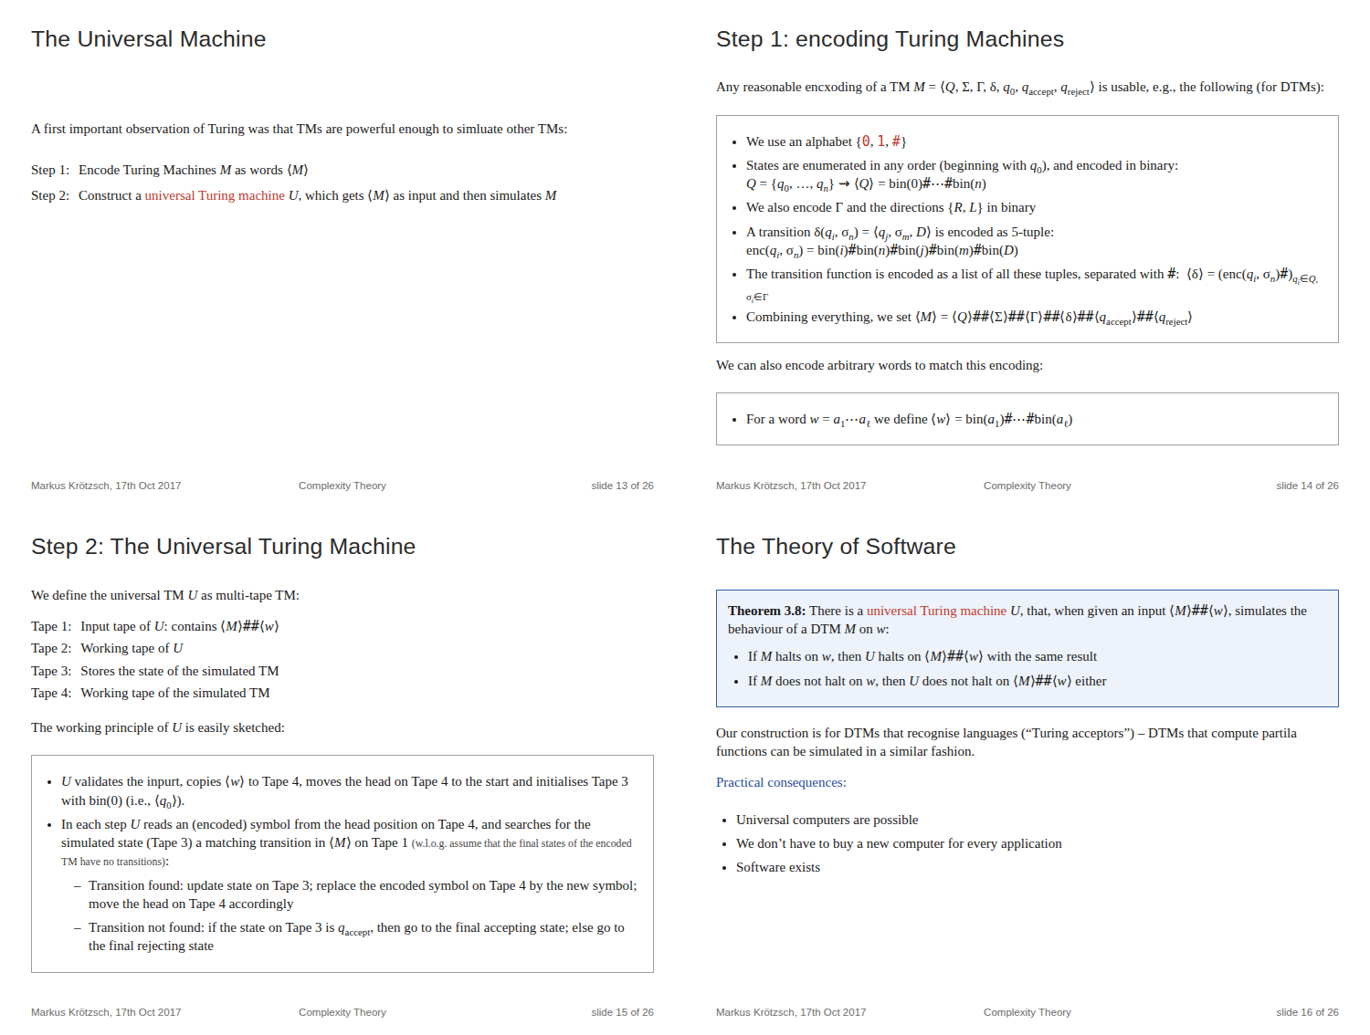The Universal Machine
A first important observation of Turing was that TMs are powerful enough to simluate other TMs:
Step 1:
Encode Turing Machines M as words ⟨M⟩
Step 2:
Construct a universal Turing machine U, which gets ⟨M⟩ as input and then simulates M
Markus Krötzsch, 17th Oct 2017
Complexity Theory
slide 13 of 26
Step 1: encoding Turing Machines
Any reasonable encxoding of a TM M = ⟨Q, Σ, Γ, δ, q0, qaccept, qreject⟩ is usable, e.g., the following (for DTMs):
We use an alphabet {0, 1, #}
States are enumerated in any order (beginning with q0), and encoded in binary:
Q = {q0, …, qn} ⇝ ⟨Q⟩ = bin(0)#⋯#bin(n)
We also encode Γ and the directions {R, L} in binary
A transition δ(qi, σn) = ⟨qj, σm, D⟩ is encoded as 5-tuple:
enc(qi, σn) = bin(i)#bin(n)#bin(j)#bin(m)#bin(D)
The transition function is encoded as a list of all these tuples, separated with #: ⟨δ⟩ = (enc(qi, σn)#)qi∈Q, σi∈Γ
Combining everything, we set ⟨M⟩ = ⟨Q⟩##⟨Σ⟩##⟨Γ⟩##⟨δ⟩##⟨qaccept⟩##⟨qreject⟩
We can also encode arbitrary words to match this encoding:
For a word w = a1⋯aℓ we define ⟨w⟩ = bin(a1)#⋯#bin(aℓ)
Markus Krötzsch, 17th Oct 2017
Complexity Theory
slide 14 of 26
Step 2: The Universal Turing Machine
We define the universal TM U as multi-tape TM:
Tape 1:
Input tape of U: contains ⟨M⟩##⟨w⟩
Tape 2:
Working tape of U
Tape 3:
Stores the state of the simulated TM
Tape 4:
Working tape of the simulated TM
The working principle of U is easily sketched:
U validates the inpurt, copies ⟨w⟩ to Tape 4, moves the head on Tape 4 to the start and initialises Tape 3 with bin(0) (i.e., ⟨q0⟩).
In each step U reads an (encoded) symbol from the head position on Tape 4, and searches for the simulated state (Tape 3) a matching transition in ⟨M⟩ on Tape 1 (w.l.o.g. assume that the final states of the encoded TM have no transitions):
Transition found: update state on Tape 3; replace the encoded symbol on Tape 4 by the new symbol; move the head on Tape 4 accordingly
Transition not found: if the state on Tape 3 is qaccept, then go to the final accepting state; else go to the final rejecting state
Markus Krötzsch, 17th Oct 2017
Complexity Theory
slide 15 of 26
The Theory of Software
Theorem 3.8: There is a universal Turing machine U, that, when given an input ⟨M⟩##⟨w⟩, simulates the behaviour of a DTM M on w:
If M halts on w, then U halts on ⟨M⟩##⟨w⟩ with the same result
If M does not halt on w, then U does not halt on ⟨M⟩##⟨w⟩ either
Our construction is for DTMs that recognise languages (“Turing acceptors”) – DTMs that compute partila functions can be simulated in a similar fashion.
Practical consequences:
Universal computers are possible
We don’t have to buy a new computer for every application
Software exists
Markus Krötzsch, 17th Oct 2017
Complexity Theory
slide 16 of 26